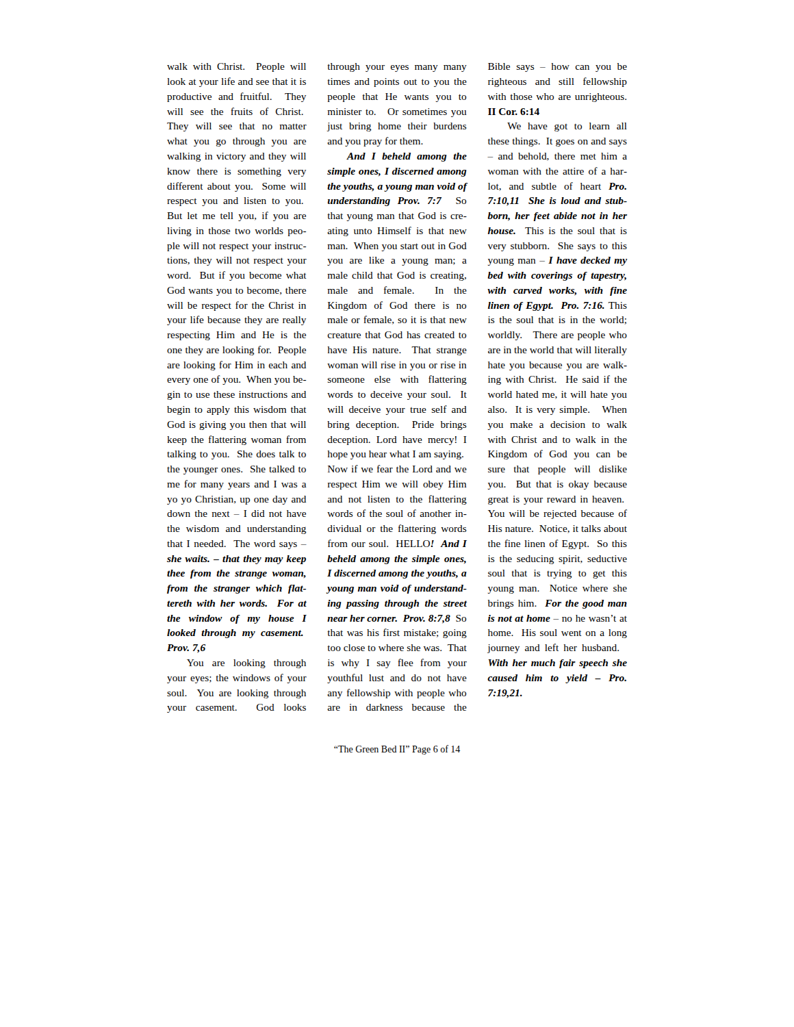walk with Christ. People will look at your life and see that it is productive and fruitful. They will see the fruits of Christ. They will see that no matter what you go through you are walking in victory and they will know there is something very different about you. Some will respect you and listen to you. But let me tell you, if you are living in those two worlds people will not respect your instructions, they will not respect your word. But if you become what God wants you to become, there will be respect for the Christ in your life because they are really respecting Him and He is the one they are looking for. People are looking for Him in each and every one of you. When you begin to use these instructions and begin to apply this wisdom that God is giving you then that will keep the flattering woman from talking to you. She does talk to the younger ones. She talked to me for many years and I was a yo yo Christian, up one day and down the next – I did not have the wisdom and understanding that I needed. The word says – she waits. – that they may keep thee from the strange woman, from the stranger which flattereth with her words. For at the window of my house I looked through my casement. Prov. 7,6
You are looking through your eyes; the windows of your soul. You are looking through your casement. God looks through your eyes many many times and points out to you the people that He wants you to minister to. Or sometimes you just bring home their burdens and you pray for them.
And I beheld among the simple ones, I discerned among the youths, a young man void of understanding Prov. 7:7 So that young man that God is creating unto Himself is that new man. When you start out in God you are like a young man; a male child that God is creating, male and female. In the Kingdom of God there is no male or female, so it is that new creature that God has created to have His nature. That strange woman will rise in you or rise in someone else with flattering words to deceive your soul. It will deceive your true self and bring deception. Pride brings deception. Lord have mercy! I hope you hear what I am saying. Now if we fear the Lord and we respect Him we will obey Him and not listen to the flattering words of the soul of another individual or the flattering words from our soul. HELLO! And I beheld among the simple ones, I discerned among the youths, a young man void of understanding passing through the street near her corner. Prov. 8:7,8 So that was his first mistake; going too close to where she was. That is why I say flee from your youthful lust and do not have any fellowship with people who are in darkness because the Bible says – how can you be righteous and still fellowship with those who are unrighteous. II Cor. 6:14
We have got to learn all these things. It goes on and says – and behold, there met him a woman with the attire of a harlot, and subtle of heart Pro. 7:10,11 She is loud and stubborn, her feet abide not in her house. This is the soul that is very stubborn. She says to this young man – I have decked my bed with coverings of tapestry, with carved works, with fine linen of Egypt. Pro. 7:16. This is the soul that is in the world; worldly. There are people who are in the world that will literally hate you because you are walking with Christ. He said if the world hated me, it will hate you also. It is very simple. When you make a decision to walk with Christ and to walk in the Kingdom of God you can be sure that people will dislike you. But that is okay because great is your reward in heaven. You will be rejected because of His nature. Notice, it talks about the fine linen of Egypt. So this is the seducing spirit, seductive soul that is trying to get this young man. Notice where she brings him. For the good man is not at home – no he wasn’t at home. His soul went on a long journey and left her husband. With her much fair speech she caused him to yield – Pro. 7:19,21.
“The Green Bed II” Page 6 of 14